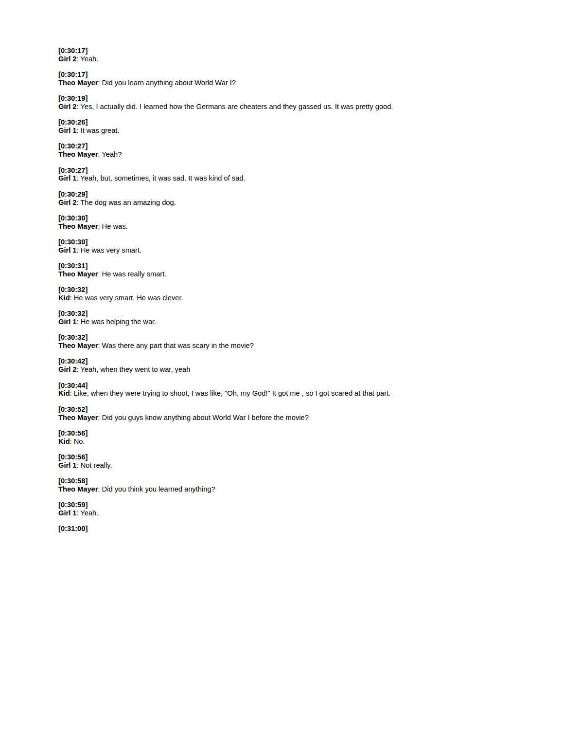[0:30:17]
Girl 2: Yeah.
[0:30:17]
Theo Mayer: Did you learn anything about World War I?
[0:30:19]
Girl 2: Yes, I actually did. I learned how the Germans are cheaters and they gassed us. It was pretty good.
[0:30:26]
Girl 1: It was great.
[0:30:27]
Theo Mayer: Yeah?
[0:30:27]
Girl 1: Yeah, but, sometimes, it was sad. It was kind of sad.
[0:30:29]
Girl 2: The dog was an amazing dog.
[0:30:30]
Theo Mayer: He was.
[0:30:30]
Girl 1: He was very smart.
[0:30:31]
Theo Mayer: He was really smart.
[0:30:32]
Kid: He was very smart. He was clever.
[0:30:32]
Girl 1: He was helping the war.
[0:30:32]
Theo Mayer: Was there any part that was scary in the movie?
[0:30:42]
Girl 2: Yeah, when they went to war, yeah
[0:30:44]
Kid: Like, when they were trying to shoot, I was like, "Oh, my God!" It got me , so I got scared at that part.
[0:30:52]
Theo Mayer: Did you guys know anything about World War I before the movie?
[0:30:56]
Kid: No.
[0:30:56]
Girl 1: Not really.
[0:30:58]
Theo Mayer: Did you think you learned anything?
[0:30:59]
Girl 1: Yeah.
[0:31:00]